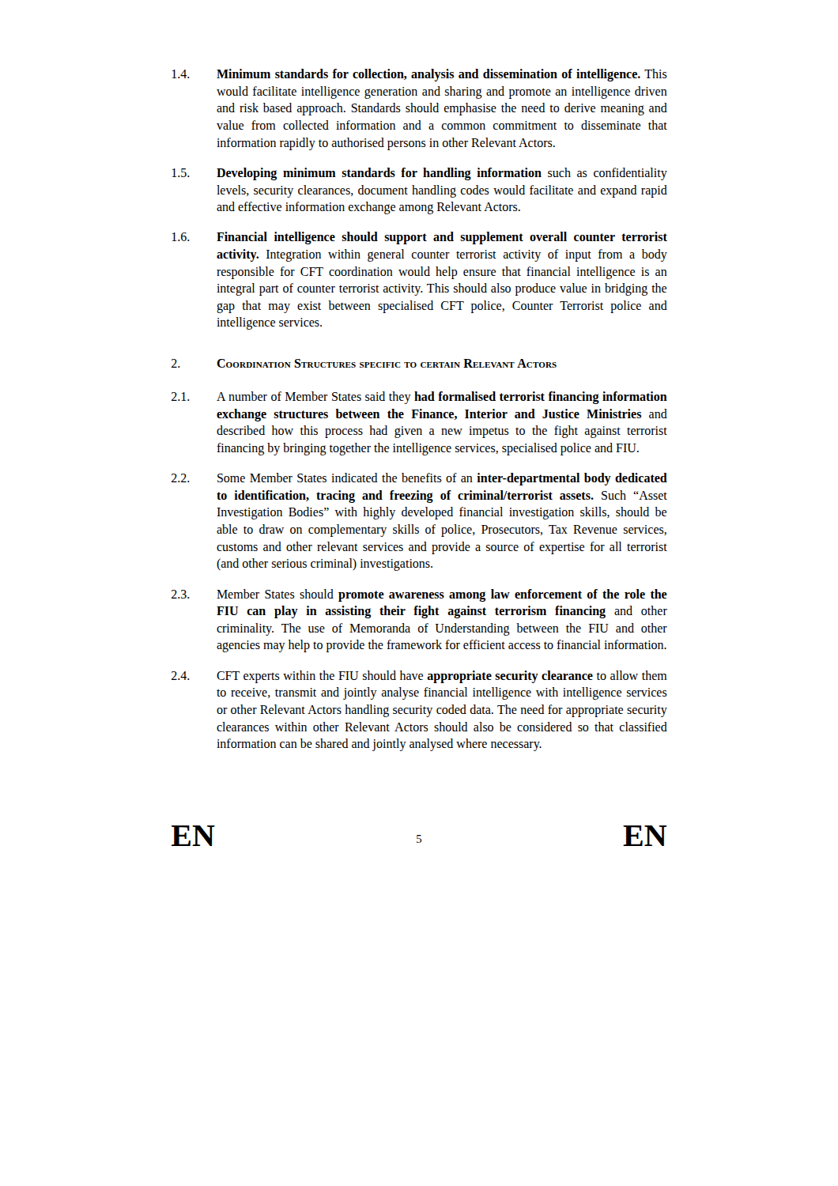1.4.
Minimum standards for collection, analysis and dissemination of intelligence. This would facilitate intelligence generation and sharing and promote an intelligence driven and risk based approach. Standards should emphasise the need to derive meaning and value from collected information and a common commitment to disseminate that information rapidly to authorised persons in other Relevant Actors.
1.5.
Developing minimum standards for handling information such as confidentiality levels, security clearances, document handling codes would facilitate and expand rapid and effective information exchange among Relevant Actors.
1.6.
Financial intelligence should support and supplement overall counter terrorist activity. Integration within general counter terrorist activity of input from a body responsible for CFT coordination would help ensure that financial intelligence is an integral part of counter terrorist activity. This should also produce value in bridging the gap that may exist between specialised CFT police, Counter Terrorist police and intelligence services.
2.
Coordination Structures specific to certain Relevant Actors
2.1.
A number of Member States said they had formalised terrorist financing information exchange structures between the Finance, Interior and Justice Ministries and described how this process had given a new impetus to the fight against terrorist financing by bringing together the intelligence services, specialised police and FIU.
2.2.
Some Member States indicated the benefits of an inter-departmental body dedicated to identification, tracing and freezing of criminal/terrorist assets. Such “Asset Investigation Bodies” with highly developed financial investigation skills, should be able to draw on complementary skills of police, Prosecutors, Tax Revenue services, customs and other relevant services and provide a source of expertise for all terrorist (and other serious criminal) investigations.
2.3.
Member States should promote awareness among law enforcement of the role the FIU can play in assisting their fight against terrorism financing and other criminality. The use of Memoranda of Understanding between the FIU and other agencies may help to provide the framework for efficient access to financial information.
2.4.
CFT experts within the FIU should have appropriate security clearance to allow them to receive, transmit and jointly analyse financial intelligence with intelligence services or other Relevant Actors handling security coded data. The need for appropriate security clearances within other Relevant Actors should also be considered so that classified information can be shared and jointly analysed where necessary.
EN
5
EN